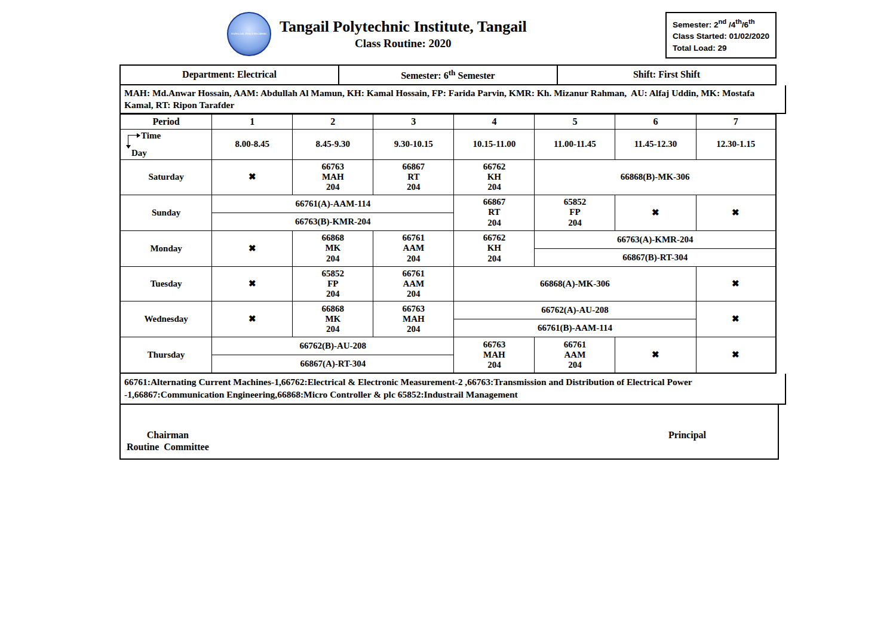Tangail Polytechnic Institute, Tangail
Class Routine: 2020
Semester: 2nd /4th/6th
Class Started: 01/02/2020
Total Load: 29
| Department: Electrical | Semester: 6 th Semester | Shift: First Shift |
MAH: Md.Anwar Hossain, AAM: Abdullah Al Mamun, KH: Kamal Hossain, FP: Farida Parvin, KMR: Kh. Mizanur Rahman, AU: Alfaj Uddin, MK: Mostafa Kamal, RT: Ripon Tarafder
| Period | 1 | 2 | 3 | 4 | 5 | 6 | 7 |
| Time Day | 8.00-8.45 | 8.45-9.30 | 9.30-10.15 | 10.15-11.00 | 11.00-11.45 | 11.45-12.30 | 12.30-1.15 |
| Saturday | ✖ | 66763 MAH 204 | 66867 RT 204 | 66762 KH 204 | 66868(B)-MK-306 |
| Sunday | / 66761(A)-AAM-114 / / 66763(B)-KMR-204 / | 66867 RT 204 | 65852 FP 204 | ✖ | ✖ |
| Monday | ✖ | 66868 MK 204 | 66761 AAM 204 | 66762 KH 204 | / 66763(A)-KMR-204 / / 66867(B)-RT-304 / |
| Tuesday | ✖ | 65852 FP 204 | 66761 AAM 204 | 66868(A)-MK-306 | ✖ |
| Wednesday | ✖ | 66868 MK 204 | 66763 MAH 204 | / 66762(A)-AU-208 / / 66761(B)-AAM-114 / | ✖ |
| Thursday | / 66762(B)-AU-208 / / 66867(A)-RT-304 / | 66763 MAH 204 | 66761 AAM 204 | ✖ | ✖ |
66761:Alternating Current Machines-1,66762:Electrical & Electronic Measurement-2 ,66763:Transmission and Distribution of Electrical Power -1,66867:Communication Engineering,66868:Micro Controller & plc 65852:Industrail Management
Chairman
Routine Committee
Principal